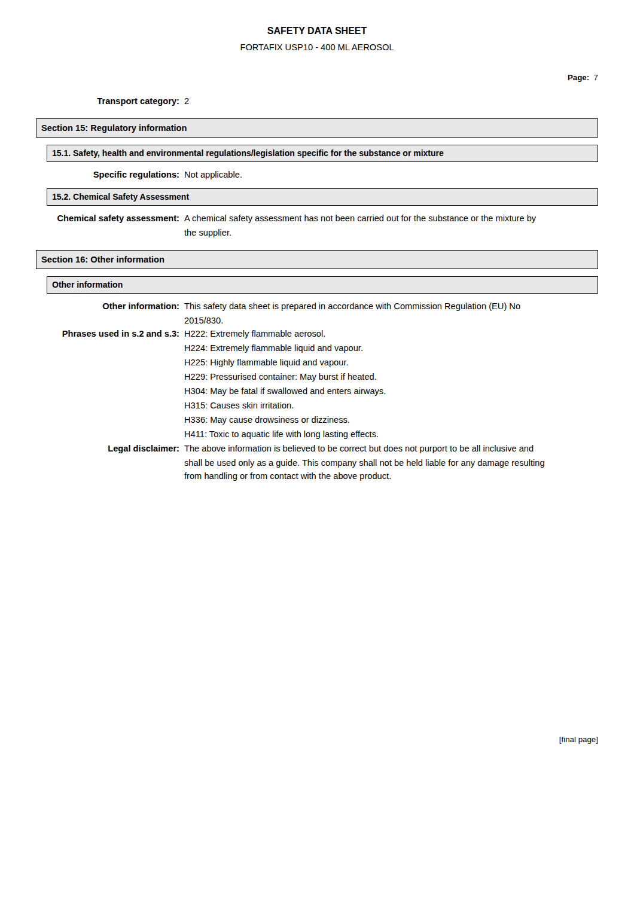SAFETY DATA SHEET
FORTAFIX USP10 - 400 ML AEROSOL
Page: 7
Transport category:
2
Section 15: Regulatory information
15.1. Safety, health and environmental regulations/legislation specific for the substance or mixture
Specific regulations:
Not applicable.
15.2. Chemical Safety Assessment
Chemical safety assessment:
A chemical safety assessment has not been carried out for the substance or the mixture by
the supplier.
Section 16: Other information
Other information
Other information:
This safety data sheet is prepared in accordance with Commission Regulation (EU) No
2015/830.
Phrases used in s.2 and s.3:
H222: Extremely flammable aerosol.
H224: Extremely flammable liquid and vapour.
H225: Highly flammable liquid and vapour.
H229: Pressurised container: May burst if heated.
H304: May be fatal if swallowed and enters airways.
H315: Causes skin irritation.
H336: May cause drowsiness or dizziness.
H411: Toxic to aquatic life with long lasting effects.
Legal disclaimer:
The above information is believed to be correct but does not purport to be all inclusive and
shall be used only as a guide. This company shall not be held liable for any damage resulting
from handling or from contact with the above product.
[final page]